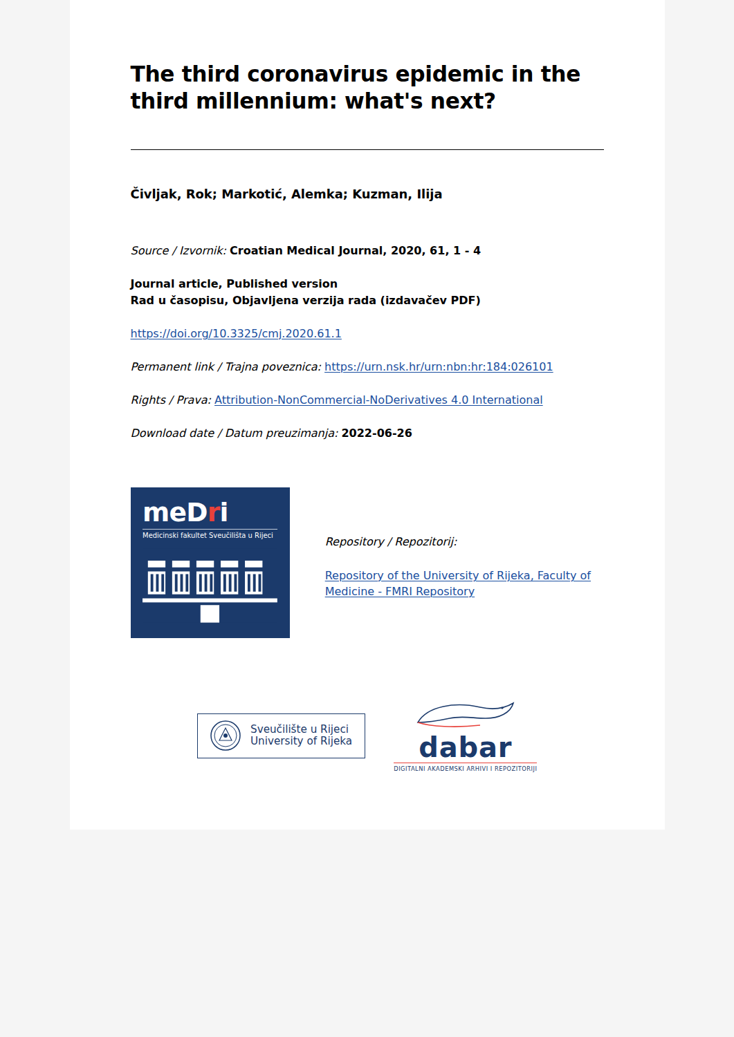The third coronavirus epidemic in the third millennium: what's next?
Čivljak, Rok; Markotić, Alemka; Kuzman, Ilija
Source / Izvornik: Croatian Medical Journal, 2020, 61, 1 - 4
Journal article, Published version Rad u časopisu, Objavljena verzija rada (izdavačev PDF)
https://doi.org/10.3325/cmj.2020.61.1
Permanent link / Trajna poveznica: https://urn.nsk.hr/urn:nbn:hr:184:026101
Rights / Prava: Attribution-NonCommercial-NoDerivatives 4.0 International
Download date / Datum preuzimanja: 2022-06-26
meDri
Medicinski fakultet Sveučilišta u Rijeci
Repository / Repozitorij:
Repository of the University of Rijeka, Faculty of Medicine - FMRI Repository
Sveučilište u Rijeci
University of Rijeka
dabar
DIGITALNI AKADEMSKI ARHIVI I REPOZITORIJI